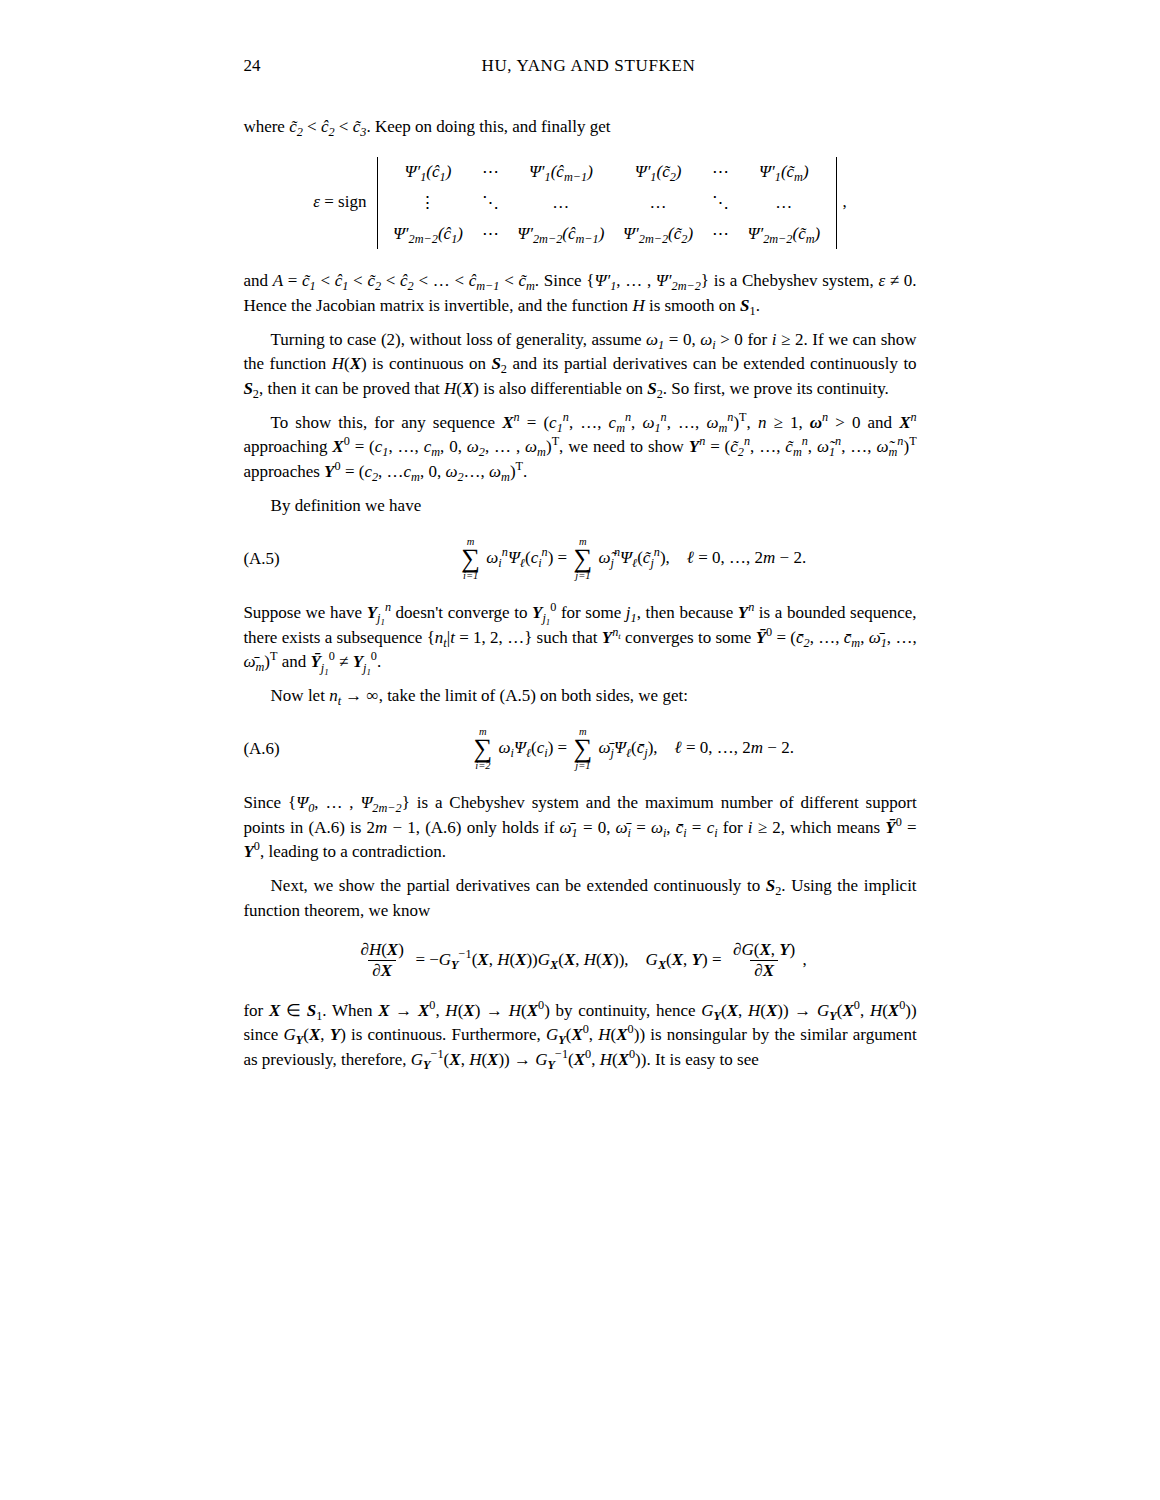24 HU, YANG AND STUFKEN
where c̃2 < ĉ2 < c̃3. Keep on doing this, and finally get
ε = sign
| Ψ′ 1 (ĉ 1 ) | ⋯ | Ψ′ 1 (ĉ m−1 ) | Ψ′ 1 (c̃ 2 ) | ⋯ | Ψ′ 1 (c̃ m ) |
| ⋮ | ⋱ | … | … | ⋱ | … |
| Ψ′ 2m−2 (ĉ 1 ) | ⋯ | Ψ′ 2m−2 (ĉ m−1 ) | Ψ′ 2m−2 (c̃ 2 ) | ⋯ | Ψ′ 2m−2 (c̃ m ) |
,
and A = c̃1 < ĉ1 < c̃2 < ĉ2 < … < ĉm−1 < c̃m. Since {Ψ′1, … , Ψ′2m−2} is a Chebyshev system, ε ≠ 0. Hence the Jacobian matrix is invertible, and the function H is smooth on S1.
Turning to case (2), without loss of generality, assume ω1 = 0, ωi > 0 for i ≥ 2. If we can show the function H(X) is continuous on S2 and its partial derivatives can be extended continuously to S2, then it can be proved that H(X) is also differentiable on S2. So first, we prove its continuity.
To show this, for any sequence Xn = (c1n, …, cmn, ω1n, …, ωmn)T, n ≥ 1, ωn > 0 and Xn approaching X0 = (c1, …, cm, 0, ω2, … , ωm)T, we need to show Yn = (c̃2n, …, c̃mn, ω̃1n, …, ω̃mn)T approaches Y0 = (c2, …cm, 0, ω2…, ωm)T.
By definition we have
(A.5)
m∑i=1 ωin Ψℓ(cin) = m∑j=1 ω̃jn Ψℓ(c̃jn), ℓ = 0, …, 2m − 2.
Suppose we have Yj1n doesn't converge to Yj10 for some j1, then because Yn is a bounded sequence, there exists a subsequence {nt|t = 1, 2, …} such that Ynt converges to some Ȳ0 = (c̄2, …, c̄m, ω̄1, …, ω̄m)T and Ȳj10 ≠ Yj10.
Now let nt → ∞, take the limit of (A.5) on both sides, we get:
(A.6)
m∑i=2 ωi Ψℓ(ci) = m∑j=1 ω̄j Ψℓ(c̄j), ℓ = 0, …, 2m − 2.
Since {Ψ0, … , Ψ2m−2} is a Chebyshev system and the maximum number of different support points in (A.6) is 2m − 1, (A.6) only holds if ω̄1 = 0, ω̄i = ωi, c̄i = ci for i ≥ 2, which means Ȳ0 = Y0, leading to a contradiction.
Next, we show the partial derivatives can be extended continuously to S2. Using the implicit function theorem, we know
∂H(X) ∂X = −GY−1(X, H(X))GX(X, H(X)), GX(X, Y) = ∂G(X, Y) ∂X ,
for X ∈ S1. When X → X0, H(X) → H(X0) by continuity, hence GY(X, H(X)) → GY(X0, H(X0)) since GY(X, Y) is continuous. Furthermore, GY(X0, H(X0)) is nonsingular by the similar argument as previously, therefore, GY−1(X, H(X)) → GY−1(X0, H(X0)). It is easy to see